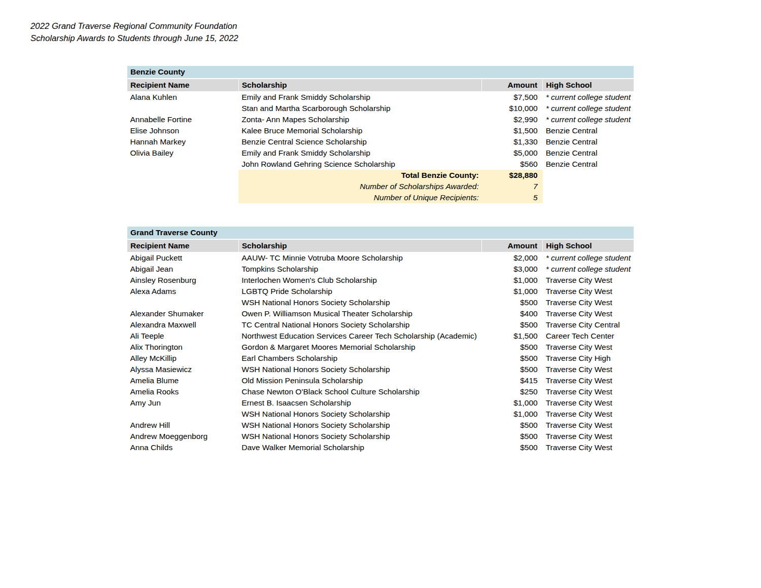2022 Grand Traverse Regional Community Foundation
Scholarship Awards to Students through June 15, 2022
Benzie County
| Recipient Name | Scholarship | Amount | High School |
| --- | --- | --- | --- |
| Alana Kuhlen | Emily and Frank Smiddy Scholarship | $7,500 | * current college student |
| | Stan and Martha Scarborough Scholarship | $10,000 | * current college student |
| Annabelle Fortine | Zonta- Ann Mapes Scholarship | $2,990 | * current college student |
| Elise Johnson | Kalee Bruce Memorial Scholarship | $1,500 | Benzie Central |
| Hannah Markey | Benzie Central Science Scholarship | $1,330 | Benzie Central |
| Olivia Bailey | Emily and Frank Smiddy Scholarship | $5,000 | Benzie Central |
| | John Rowland Gehring Science Scholarship | $560 | Benzie Central |
| | Total Benzie County: | $28,880 | |
| | Number of Scholarships Awarded: | 7 | |
| | Number of Unique Recipients: | 5 | |
Grand Traverse County
| Recipient Name | Scholarship | Amount | High School |
| --- | --- | --- | --- |
| Abigail Puckett | AAUW- TC Minnie Votruba Moore Scholarship | $2,000 | * current college student |
| Abigail Jean | Tompkins Scholarship | $3,000 | * current college student |
| Ainsley Rosenburg | Interlochen Women's Club Scholarship | $1,000 | Traverse City West |
| Alexa Adams | LGBTQ Pride Scholarship | $1,000 | Traverse City West |
| | WSH National Honors Society Scholarship | $500 | Traverse City West |
| Alexander Shumaker | Owen P. Williamson Musical Theater Scholarship | $400 | Traverse City West |
| Alexandra Maxwell | TC Central National Honors Society Scholarship | $500 | Traverse City Central |
| Ali Teeple | Northwest Education Services Career Tech Scholarship (Academic) | $1,500 | Career Tech Center |
| Alix Thorington | Gordon & Margaret Moores Memorial Scholarship | $500 | Traverse City West |
| Alley McKillip | Earl Chambers Scholarship | $500 | Traverse City High |
| Alyssa Masiewicz | WSH National Honors Society Scholarship | $500 | Traverse City West |
| Amelia Blume | Old Mission Peninsula Scholarship | $415 | Traverse City West |
| Amelia Rooks | Chase Newton O'Black School Culture Scholarship | $250 | Traverse City West |
| Amy Jun | Ernest B. Isaacsen Scholarship | $1,000 | Traverse City West |
| | WSH National Honors Society Scholarship | $1,000 | Traverse City West |
| Andrew Hill | WSH National Honors Society Scholarship | $500 | Traverse City West |
| Andrew Moeggenborg | WSH National Honors Society Scholarship | $500 | Traverse City West |
| Anna Childs | Dave Walker Memorial Scholarship | $500 | Traverse City West |